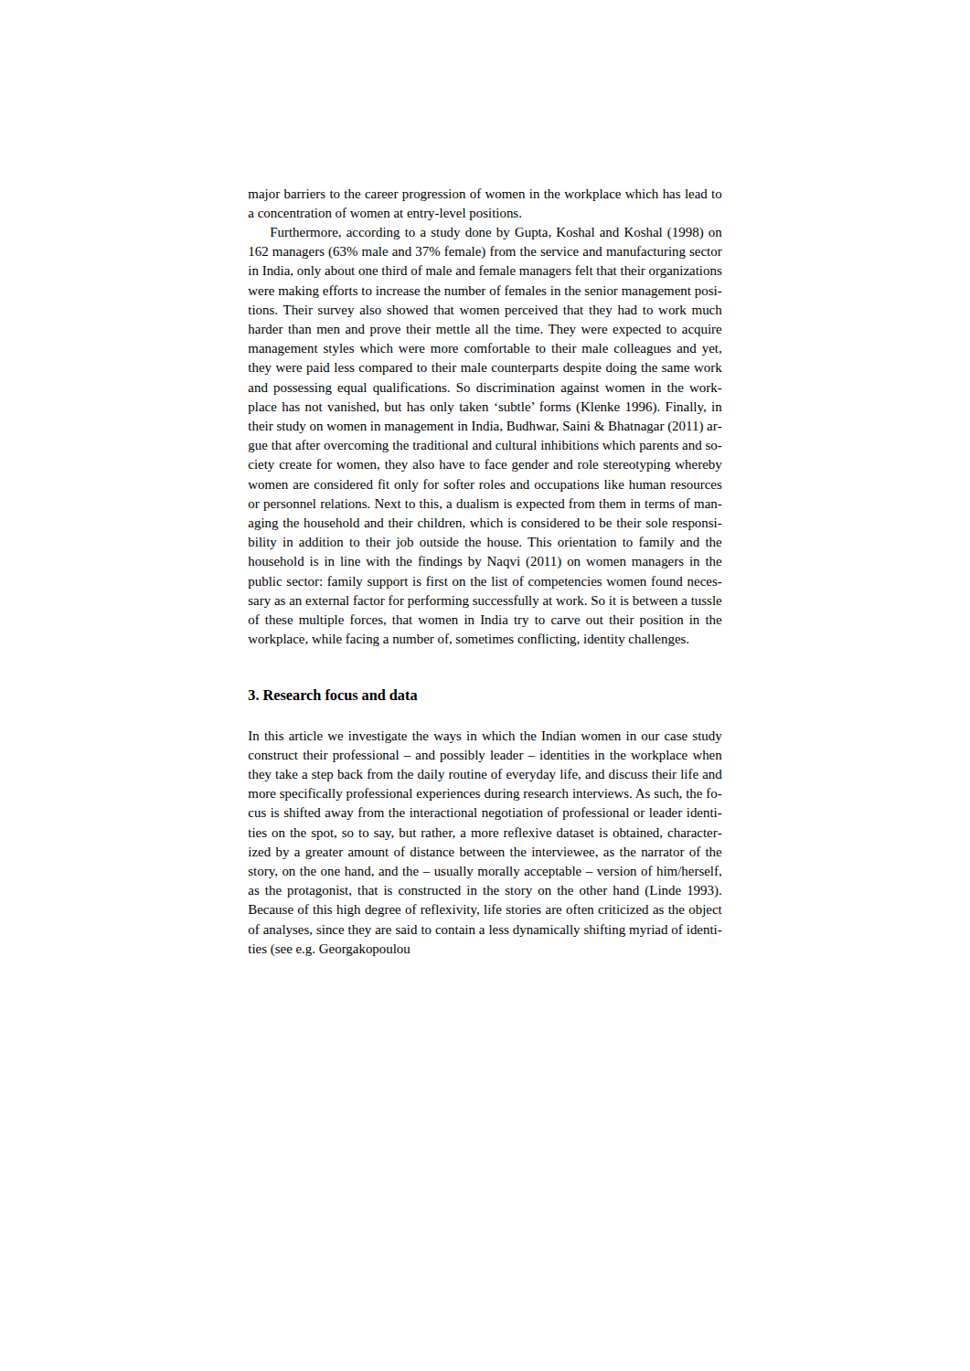major barriers to the career progression of women in the workplace which has lead to a concentration of women at entry-level positions.
Furthermore, according to a study done by Gupta, Koshal and Koshal (1998) on 162 managers (63% male and 37% female) from the service and manufacturing sector in India, only about one third of male and female managers felt that their organizations were making efforts to increase the number of females in the senior management positions. Their survey also showed that women perceived that they had to work much harder than men and prove their mettle all the time. They were expected to acquire management styles which were more comfortable to their male colleagues and yet, they were paid less compared to their male counterparts despite doing the same work and possessing equal qualifications. So discrimination against women in the workplace has not vanished, but has only taken ‘subtle’ forms (Klenke 1996). Finally, in their study on women in management in India, Budhwar, Saini & Bhatnagar (2011) argue that after overcoming the traditional and cultural inhibitions which parents and society create for women, they also have to face gender and role stereotyping whereby women are considered fit only for softer roles and occupations like human resources or personnel relations. Next to this, a dualism is expected from them in terms of managing the household and their children, which is considered to be their sole responsibility in addition to their job outside the house. This orientation to family and the household is in line with the findings by Naqvi (2011) on women managers in the public sector: family support is first on the list of competencies women found necessary as an external factor for performing successfully at work. So it is between a tussle of these multiple forces, that women in India try to carve out their position in the workplace, while facing a number of, sometimes conflicting, identity challenges.
3. Research focus and data
In this article we investigate the ways in which the Indian women in our case study construct their professional – and possibly leader – identities in the workplace when they take a step back from the daily routine of everyday life, and discuss their life and more specifically professional experiences during research interviews. As such, the focus is shifted away from the interactional negotiation of professional or leader identities on the spot, so to say, but rather, a more reflexive dataset is obtained, characterized by a greater amount of distance between the interviewee, as the narrator of the story, on the one hand, and the – usually morally acceptable – version of him/herself, as the protagonist, that is constructed in the story on the other hand (Linde 1993). Because of this high degree of reflexivity, life stories are often criticized as the object of analyses, since they are said to contain a less dynamically shifting myriad of identities (see e.g. Georgakopoulou